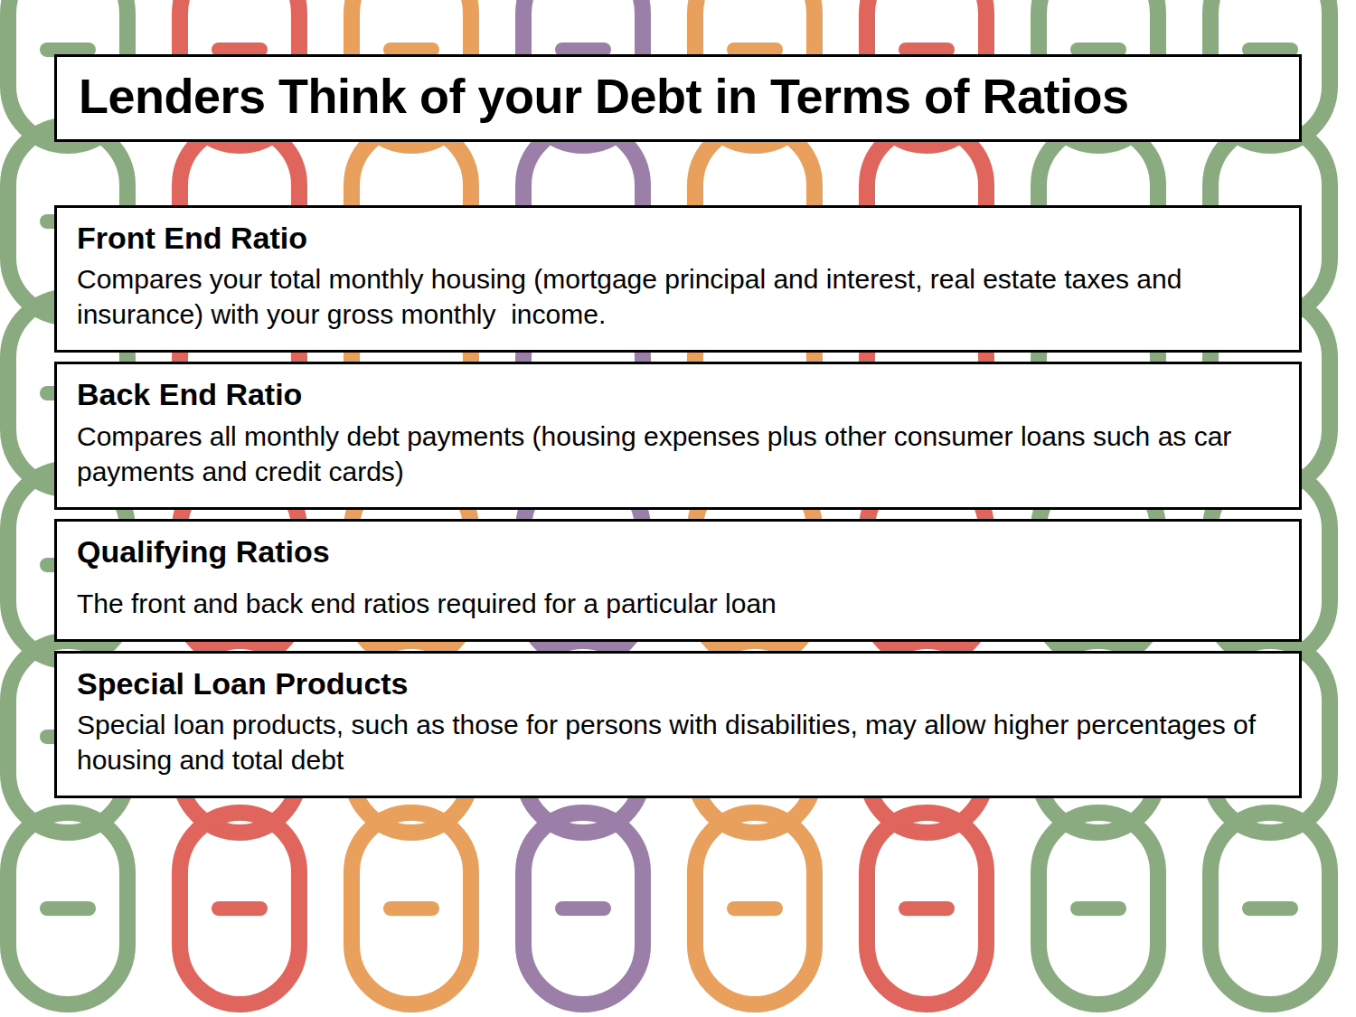Lenders Think of your Debt in Terms of Ratios
Front End Ratio
Compares your total monthly housing (mortgage principal and interest, real estate taxes and insurance) with your gross monthly income.
Back End Ratio
Compares all monthly debt payments (housing expenses plus other consumer loans such as car payments and credit cards)
Qualifying Ratios
The front and back end ratios required for a particular loan
Special Loan Products
Special loan products, such as those for persons with disabilities, may allow higher percentages of housing and total debt